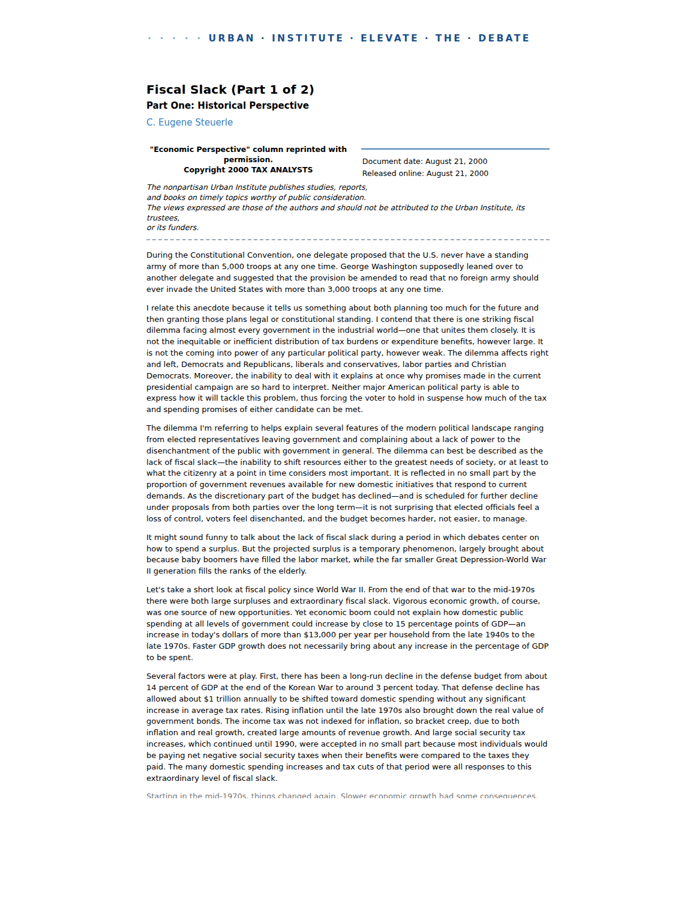· · · · · URBAN · INSTITUTE · ELEVATE · THE · DEBATE
Fiscal Slack (Part 1 of 2)
Part One: Historical Perspective
C. Eugene Steuerle
"Economic Perspective" column reprinted with permission. Copyright 2000 TAX ANALYSTS
Document date: August 21, 2000
Released online: August 21, 2000
The nonpartisan Urban Institute publishes studies, reports,
and books on timely topics worthy of public consideration.
The views expressed are those of the authors and should not be attributed to the Urban Institute, its trustees,
or its funders.
During the Constitutional Convention, one delegate proposed that the U.S. never have a standing army of more than 5,000 troops at any one time. George Washington supposedly leaned over to another delegate and suggested that the provision be amended to read that no foreign army should ever invade the United States with more than 3,000 troops at any one time.
I relate this anecdote because it tells us something about both planning too much for the future and then granting those plans legal or constitutional standing. I contend that there is one striking fiscal dilemma facing almost every government in the industrial world—one that unites them closely. It is not the inequitable or inefficient distribution of tax burdens or expenditure benefits, however large. It is not the coming into power of any particular political party, however weak. The dilemma affects right and left, Democrats and Republicans, liberals and conservatives, labor parties and Christian Democrats. Moreover, the inability to deal with it explains at once why promises made in the current presidential campaign are so hard to interpret. Neither major American political party is able to express how it will tackle this problem, thus forcing the voter to hold in suspense how much of the tax and spending promises of either candidate can be met.
The dilemma I'm referring to helps explain several features of the modern political landscape ranging from elected representatives leaving government and complaining about a lack of power to the disenchantment of the public with government in general. The dilemma can best be described as the lack of fiscal slack—the inability to shift resources either to the greatest needs of society, or at least to what the citizenry at a point in time considers most important. It is reflected in no small part by the proportion of government revenues available for new domestic initiatives that respond to current demands. As the discretionary part of the budget has declined—and is scheduled for further decline under proposals from both parties over the long term—it is not surprising that elected officials feel a loss of control, voters feel disenchanted, and the budget becomes harder, not easier, to manage.
It might sound funny to talk about the lack of fiscal slack during a period in which debates center on how to spend a surplus. But the projected surplus is a temporary phenomenon, largely brought about because baby boomers have filled the labor market, while the far smaller Great Depression-World War II generation fills the ranks of the elderly.
Let's take a short look at fiscal policy since World War II. From the end of that war to the mid-1970s there were both large surpluses and extraordinary fiscal slack. Vigorous economic growth, of course, was one source of new opportunities. Yet economic boom could not explain how domestic public spending at all levels of government could increase by close to 15 percentage points of GDP—an increase in today's dollars of more than $13,000 per year per household from the late 1940s to the late 1970s. Faster GDP growth does not necessarily bring about any increase in the percentage of GDP to be spent.
Several factors were at play. First, there has been a long-run decline in the defense budget from about 14 percent of GDP at the end of the Korean War to around 3 percent today. That defense decline has allowed about $1 trillion annually to be shifted toward domestic spending without any significant increase in average tax rates. Rising inflation until the late 1970s also brought down the real value of government bonds. The income tax was not indexed for inflation, so bracket creep, due to both inflation and real growth, created large amounts of revenue growth. And large social security tax increases, which continued until 1990, were accepted in no small part because most individuals would be paying net negative social security taxes when their benefits were compared to the taxes they paid. The many domestic spending increases and tax cuts of that period were all responses to this extraordinary level of fiscal slack.
Starting in the mid-1970s, things changed again. Slower economic growth had some consequences. Before